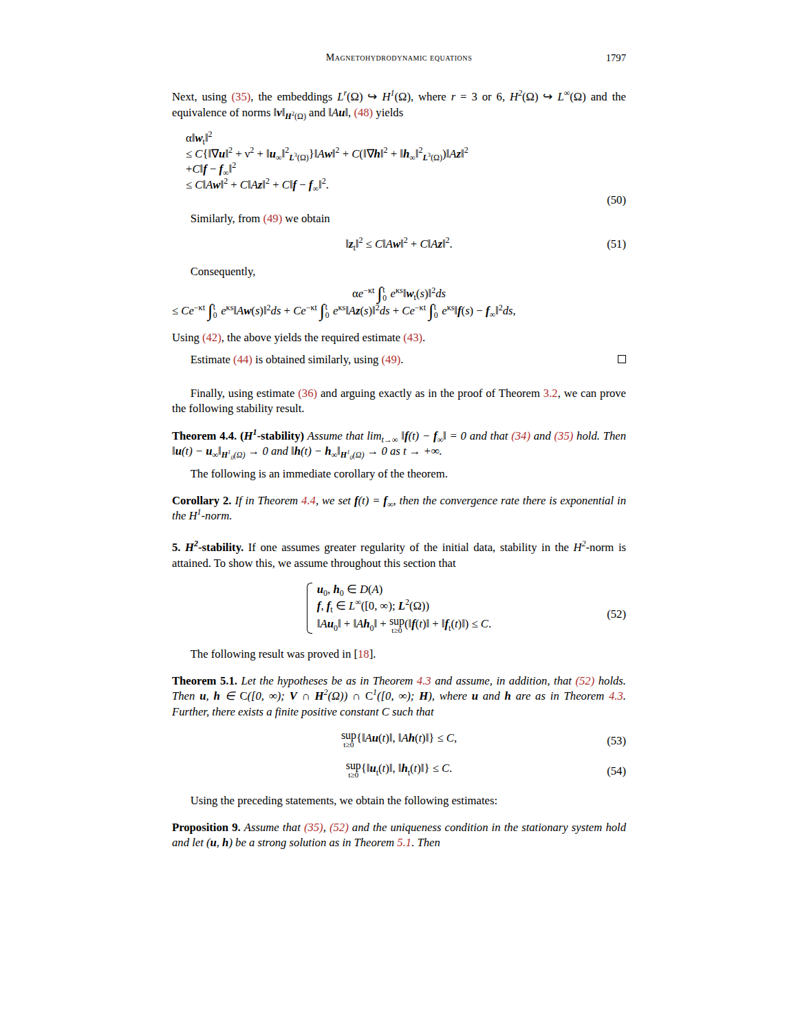Magnetohydrodynamic equations 1797
Next, using (35), the embeddings Lr(Ω) ↪ H1(Ω), where r = 3 or 6, H2(Ω) ↪ L∞(Ω) and the equivalence of norms ‖v‖H2(Ω) and ‖Au‖, (48) yields
α‖wt‖2 ≤ C{‖∇u‖2 + ν2 + ‖u∞‖2L3(Ω)}‖Aw‖2 + C(‖∇h‖2 + ‖h∞‖2L3(Ω))‖Az‖2 +C‖f − f∞‖2 ≤ C‖Aw‖2 + C‖Az‖2 + C‖f − f∞‖2. (50)
Similarly, from (49) we obtain
‖zt‖2 ≤ C‖Aw‖2 + C‖Az‖2. (51)
Consequently,
αe−κt ∫t 0 eκs‖wt(s)‖2ds ≤ Ce−κt ∫t 0 eκs‖Aw(s)‖2ds + Ce−κt ∫t 0 eκs‖Az(s)‖2ds + Ce−κt ∫t 0 eκs‖f(s) − f∞‖2ds,
Using (42), the above yields the required estimate (43).
Estimate (44) is obtained similarly, using (49).
Finally, using estimate (36) and arguing exactly as in the proof of Theorem 3.2, we can prove the following stability result.
Theorem 4.4. (H1-stability) Assume that limt→∞ ‖f(t) − f∞‖ = 0 and that (34) and (35) hold. Then ‖u(t) − u∞‖H10(Ω) → 0 and ‖h(t) − h∞‖H10(Ω) → 0 as t → +∞.
The following is an immediate corollary of the theorem.
Corollary 2. If in Theorem 4.4, we set f(t) = f∞, then the convergence rate there is exponential in the H1-norm.
5. H2-stability. If one assumes greater regularity of the initial data, stability in the H2-norm is attained. To show this, we assume throughout this section that
u0, h0 ∈ D(A) f, ft ∈ L∞([0, ∞); L2(Ω)) ‖Au0‖ + ‖Ah0‖ + sup t≥0(‖f(t)‖ + ‖ft(t)‖) ≤ C. (52)
The following result was proved in [18].
Theorem 5.1. Let the hypotheses be as in Theorem 4.3 and assume, in addition, that (52) holds. Then u, h ∈ C([0, ∞); V ∩ H2(Ω)) ∩ C1([0, ∞); H), where u and h are as in Theorem 4.3. Further, there exists a finite positive constant C such that
sup t≥0{‖Au(t)‖, ‖Ah(t)‖} ≤ C, (53)
sup t≥0{‖ut(t)‖, ‖ht(t)‖} ≤ C. (54)
Using the preceding statements, we obtain the following estimates:
Proposition 9. Assume that (35), (52) and the uniqueness condition in the stationary system hold and let (u, h) be a strong solution as in Theorem 5.1. Then